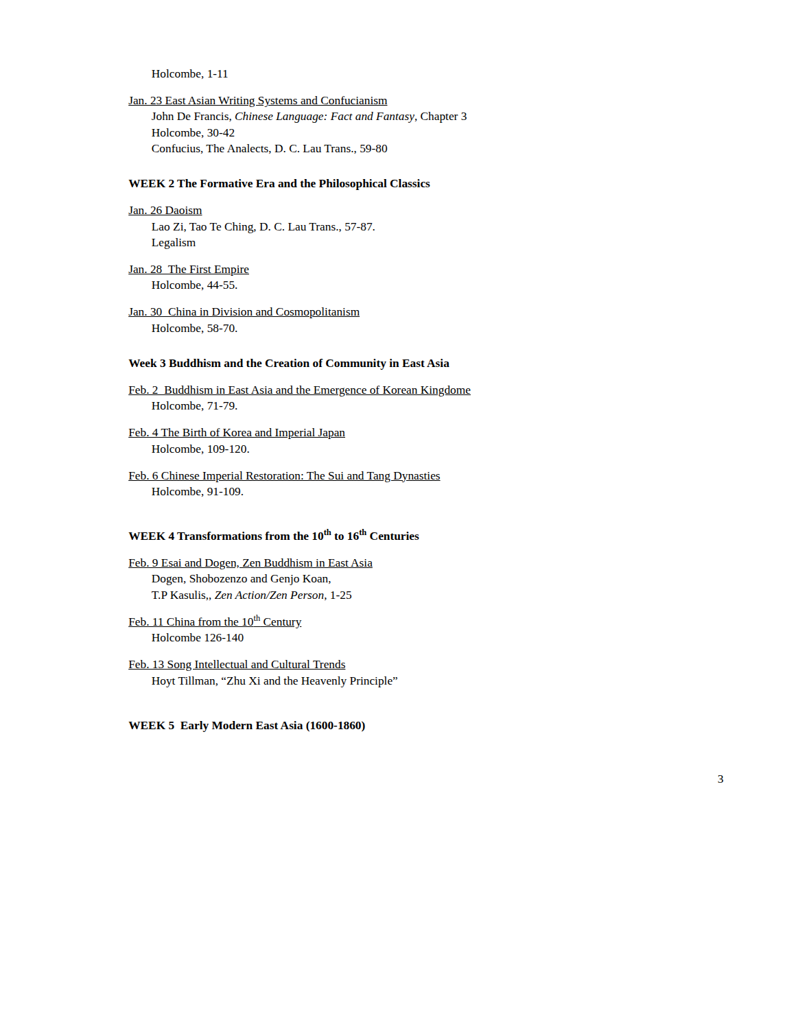Holcombe, 1-11
Jan. 23 East Asian Writing Systems and Confucianism
John De Francis, Chinese Language: Fact and Fantasy, Chapter 3
Holcombe, 30-42
Confucius, The Analects, D. C. Lau Trans., 59-80
WEEK 2 The Formative Era and the Philosophical Classics
Jan. 26 Daoism
Lao Zi, Tao Te Ching, D. C. Lau Trans., 57-87.
Legalism
Jan. 28 The First Empire
Holcombe, 44-55.
Jan. 30 China in Division and Cosmopolitanism
Holcombe, 58-70.
Week 3 Buddhism and the Creation of Community in East Asia
Feb. 2 Buddhism in East Asia and the Emergence of Korean Kingdome
Holcombe, 71-79.
Feb. 4 The Birth of Korea and Imperial Japan
Holcombe, 109-120.
Feb. 6 Chinese Imperial Restoration: The Sui and Tang Dynasties
Holcombe, 91-109.
WEEK 4 Transformations from the 10th to 16th Centuries
Feb. 9 Esai and Dogen, Zen Buddhism in East Asia
Dogen, Shobozenzo and Genjo Koan,
T.P Kasulis,, Zen Action/Zen Person, 1-25
Feb. 11 China from the 10th Century
Holcombe 126-140
Feb. 13 Song Intellectual and Cultural Trends
Hoyt Tillman, “Zhu Xi and the Heavenly Principle”
WEEK 5 Early Modern East Asia (1600-1860)
3